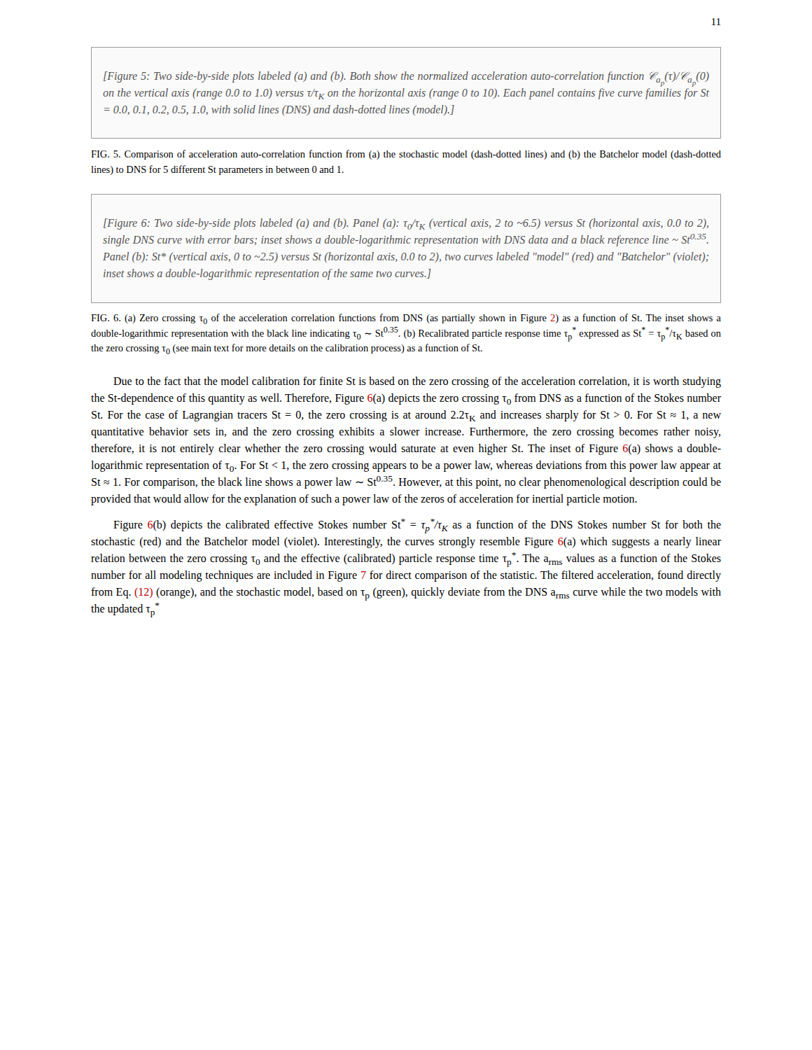11
[Figure 5: Two side-by-side plots labeled (a) and (b). Both show the normalized acceleration auto-correlation function 𝒞ap(τ)/𝒞ap(0) on the vertical axis (range 0.0 to 1.0) versus τ/τK on the horizontal axis (range 0 to 10). Each panel contains five curve families for St = 0.0, 0.1, 0.2, 0.5, 1.0, with solid lines (DNS) and dash-dotted lines (model).]
FIG. 5. Comparison of acceleration auto-correlation function from (a) the stochastic model (dash-dotted lines) and (b) the Batchelor model (dash-dotted lines) to DNS for 5 different St parameters in between 0 and 1.
[Figure 6: Two side-by-side plots labeled (a) and (b). Panel (a): τ0/τK (vertical axis, 2 to ~6.5) versus St (horizontal axis, 0.0 to 2), single DNS curve with error bars; inset shows a double-logarithmic representation with DNS data and a black reference line ~ St0.35. Panel (b): St* (vertical axis, 0 to ~2.5) versus St (horizontal axis, 0.0 to 2), two curves labeled "model" (red) and "Batchelor" (violet); inset shows a double-logarithmic representation of the same two curves.]
FIG. 6. (a) Zero crossing τ0 of the acceleration correlation functions from DNS (as partially shown in Figure 2) as a function of St. The inset shows a double-logarithmic representation with the black line indicating τ0 ∼ St0.35. (b) Recalibrated particle response time τp* expressed as St* = τp*/τK based on the zero crossing τ0 (see main text for more details on the calibration process) as a function of St.
Due to the fact that the model calibration for finite St is based on the zero crossing of the acceleration correlation, it is worth studying the St-dependence of this quantity as well. Therefore, Figure 6(a) depicts the zero crossing τ0 from DNS as a function of the Stokes number St. For the case of Lagrangian tracers St = 0, the zero crossing is at around 2.2τK and increases sharply for St > 0. For St ≈ 1, a new quantitative behavior sets in, and the zero crossing exhibits a slower increase. Furthermore, the zero crossing becomes rather noisy, therefore, it is not entirely clear whether the zero crossing would saturate at even higher St. The inset of Figure 6(a) shows a double-logarithmic representation of τ0. For St < 1, the zero crossing appears to be a power law, whereas deviations from this power law appear at St ≈ 1. For comparison, the black line shows a power law ∼ St0.35. However, at this point, no clear phenomenological description could be provided that would allow for the explanation of such a power law of the zeros of acceleration for inertial particle motion.
Figure 6(b) depicts the calibrated effective Stokes number St* = τp*/τK as a function of the DNS Stokes number St for both the stochastic (red) and the Batchelor model (violet). Interestingly, the curves strongly resemble Figure 6(a) which suggests a nearly linear relation between the zero crossing τ0 and the effective (calibrated) particle response time τp*. The arms values as a function of the Stokes number for all modeling techniques are included in Figure 7 for direct comparison of the statistic. The filtered acceleration, found directly from Eq. (12) (orange), and the stochastic model, based on τp (green), quickly deviate from the DNS arms curve while the two models with the updated τp*